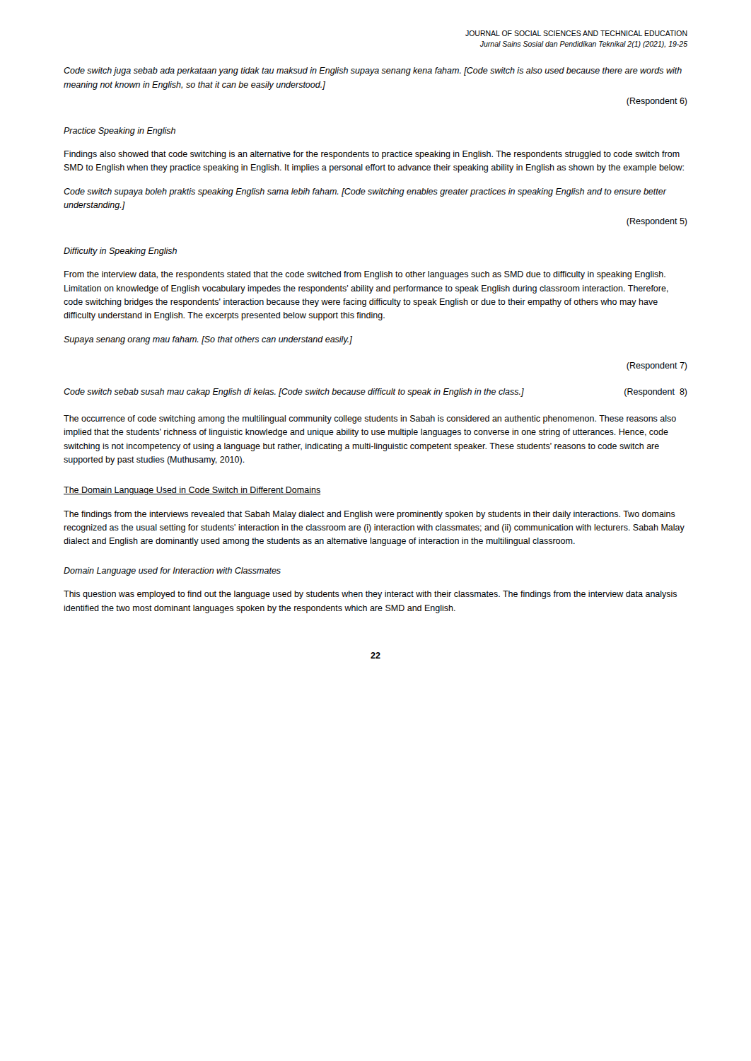Journal of Social Sciences and Technical Education
Jurnal Sains Sosial dan Pendidikan Teknikal 2(1) (2021), 19-25
Code switch juga sebab ada perkataan yang tidak tau maksud in English supaya senang kena faham. [Code switch is also used because there are words with meaning not known in English, so that it can be easily understood.]
(Respondent 6)
Practice Speaking in English
Findings also showed that code switching is an alternative for the respondents to practice speaking in English. The respondents struggled to code switch from SMD to English when they practice speaking in English. It implies a personal effort to advance their speaking ability in English as shown by the example below:
Code switch supaya boleh praktis speaking English sama lebih faham. [Code switching enables greater practices in speaking English and to ensure better understanding.]
(Respondent 5)
Difficulty in Speaking English
From the interview data, the respondents stated that the code switched from English to other languages such as SMD due to difficulty in speaking English. Limitation on knowledge of English vocabulary impedes the respondents' ability and performance to speak English during classroom interaction. Therefore, code switching bridges the respondents' interaction because they were facing difficulty to speak English or due to their empathy of others who may have difficulty understand in English. The excerpts presented below support this finding.
Supaya senang orang mau faham. [So that others can understand easily.]
(Respondent 7)
Code switch sebab susah mau cakap English di kelas. [Code switch because difficult to speak in English in the class.] (Respondent 8)
The occurrence of code switching among the multilingual community college students in Sabah is considered an authentic phenomenon. These reasons also implied that the students' richness of linguistic knowledge and unique ability to use multiple languages to converse in one string of utterances. Hence, code switching is not incompetency of using a language but rather, indicating a multi-linguistic competent speaker. These students' reasons to code switch are supported by past studies (Muthusamy, 2010).
The Domain Language Used in Code Switch in Different Domains
The findings from the interviews revealed that Sabah Malay dialect and English were prominently spoken by students in their daily interactions. Two domains recognized as the usual setting for students' interaction in the classroom are (i) interaction with classmates; and (ii) communication with lecturers. Sabah Malay dialect and English are dominantly used among the students as an alternative language of interaction in the multilingual classroom.
Domain Language used for Interaction with Classmates
This question was employed to find out the language used by students when they interact with their classmates. The findings from the interview data analysis identified the two most dominant languages spoken by the respondents which are SMD and English.
22